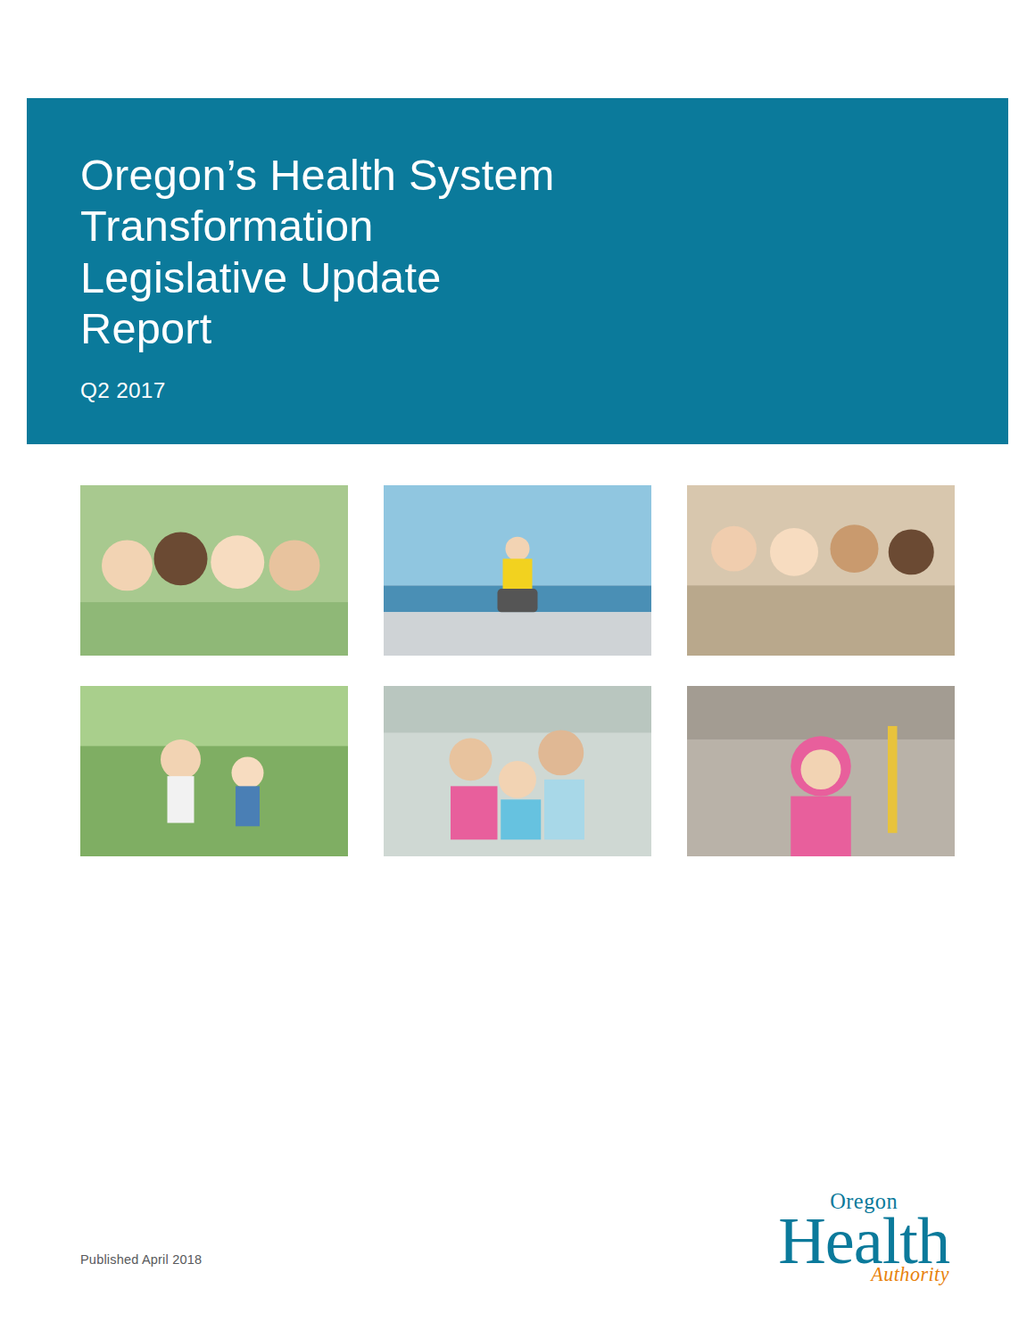Oregon’s Health System Transformation Legislative Update Report
Q2 2017
Children smiling on grass
Person in wheelchair by the ocean
Older adults together
Grandmother and child on a swing
Children hugging and laughing
Child in pink coat at a playground
Published April 2018
Oregon Health Authority